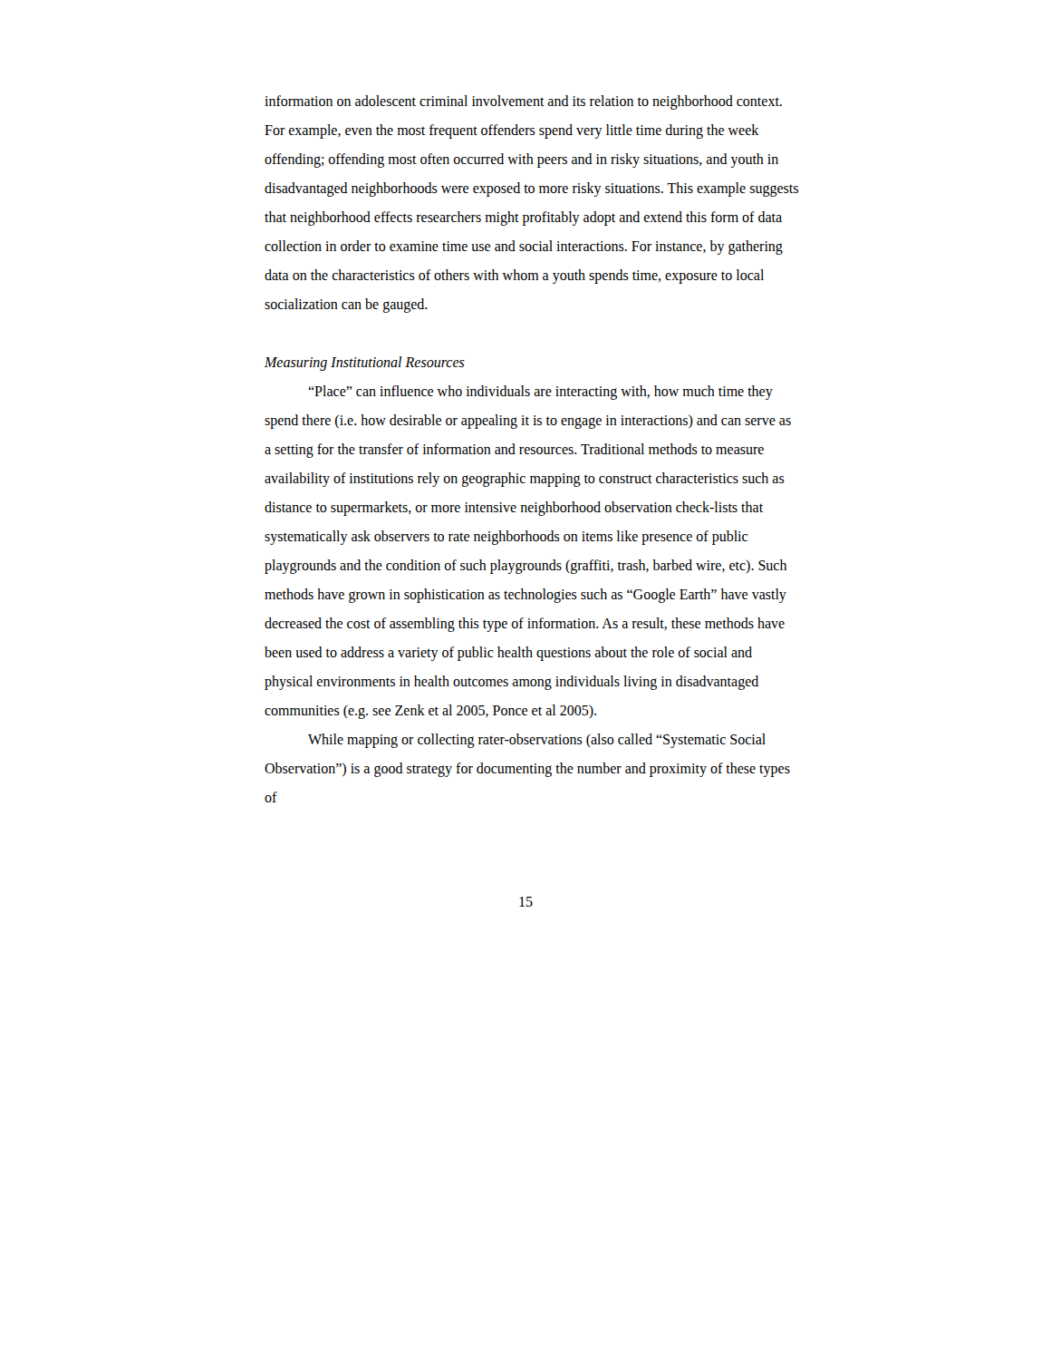information on adolescent criminal involvement and its relation to neighborhood context. For example, even the most frequent offenders spend very little time during the week offending; offending most often occurred with peers and in risky situations, and youth in disadvantaged neighborhoods were exposed to more risky situations. This example suggests that neighborhood effects researchers might profitably adopt and extend this form of data collection in order to examine time use and social interactions. For instance, by gathering data on the characteristics of others with whom a youth spends time, exposure to local socialization can be gauged.
Measuring Institutional Resources
“Place” can influence who individuals are interacting with, how much time they spend there (i.e. how desirable or appealing it is to engage in interactions) and can serve as a setting for the transfer of information and resources. Traditional methods to measure availability of institutions rely on geographic mapping to construct characteristics such as distance to supermarkets, or more intensive neighborhood observation check-lists that systematically ask observers to rate neighborhoods on items like presence of public playgrounds and the condition of such playgrounds (graffiti, trash, barbed wire, etc). Such methods have grown in sophistication as technologies such as “Google Earth” have vastly decreased the cost of assembling this type of information. As a result, these methods have been used to address a variety of public health questions about the role of social and physical environments in health outcomes among individuals living in disadvantaged communities (e.g. see Zenk et al 2005, Ponce et al 2005).
While mapping or collecting rater-observations (also called “Systematic Social Observation”) is a good strategy for documenting the number and proximity of these types of
15